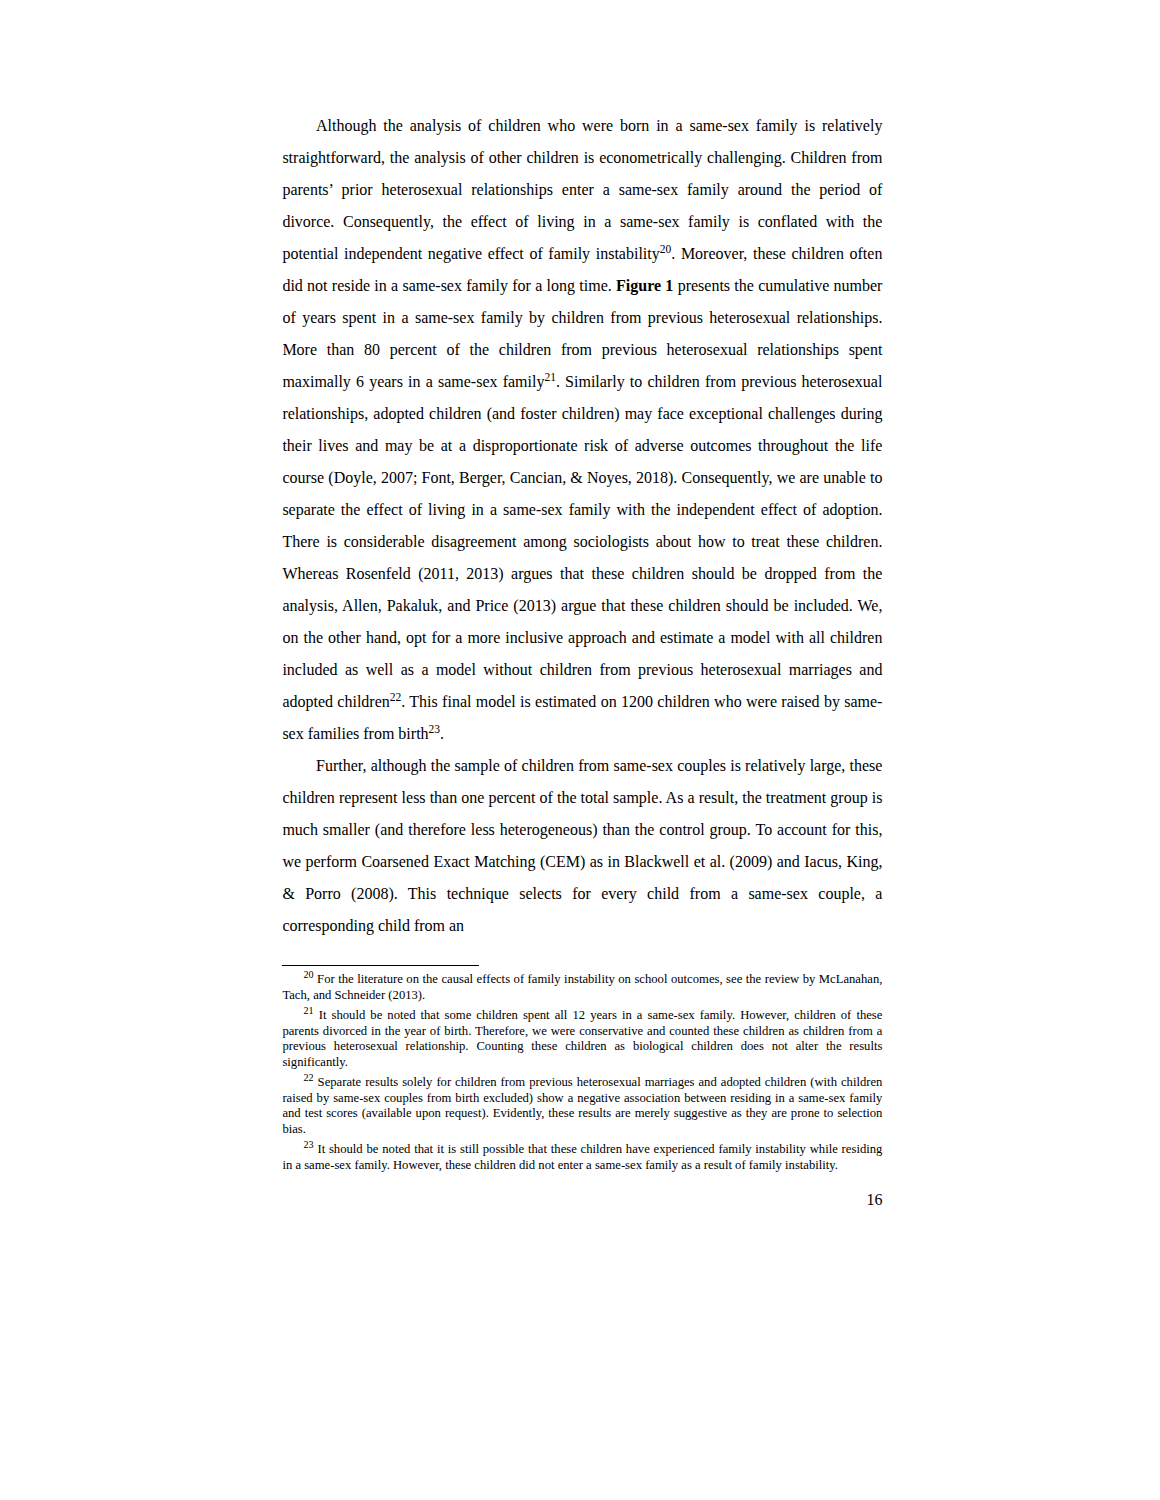Although the analysis of children who were born in a same-sex family is relatively straightforward, the analysis of other children is econometrically challenging. Children from parents’ prior heterosexual relationships enter a same-sex family around the period of divorce. Consequently, the effect of living in a same-sex family is conflated with the potential independent negative effect of family instability20. Moreover, these children often did not reside in a same-sex family for a long time. Figure 1 presents the cumulative number of years spent in a same-sex family by children from previous heterosexual relationships. More than 80 percent of the children from previous heterosexual relationships spent maximally 6 years in a same-sex family21. Similarly to children from previous heterosexual relationships, adopted children (and foster children) may face exceptional challenges during their lives and may be at a disproportionate risk of adverse outcomes throughout the life course (Doyle, 2007; Font, Berger, Cancian, & Noyes, 2018). Consequently, we are unable to separate the effect of living in a same-sex family with the independent effect of adoption. There is considerable disagreement among sociologists about how to treat these children. Whereas Rosenfeld (2011, 2013) argues that these children should be dropped from the analysis, Allen, Pakaluk, and Price (2013) argue that these children should be included. We, on the other hand, opt for a more inclusive approach and estimate a model with all children included as well as a model without children from previous heterosexual marriages and adopted children22. This final model is estimated on 1200 children who were raised by same-sex families from birth23.
Further, although the sample of children from same-sex couples is relatively large, these children represent less than one percent of the total sample. As a result, the treatment group is much smaller (and therefore less heterogeneous) than the control group. To account for this, we perform Coarsened Exact Matching (CEM) as in Blackwell et al. (2009) and Iacus, King, & Porro (2008). This technique selects for every child from a same-sex couple, a corresponding child from an
20 For the literature on the causal effects of family instability on school outcomes, see the review by McLanahan, Tach, and Schneider (2013).
21 It should be noted that some children spent all 12 years in a same-sex family. However, children of these parents divorced in the year of birth. Therefore, we were conservative and counted these children as children from a previous heterosexual relationship. Counting these children as biological children does not alter the results significantly.
22 Separate results solely for children from previous heterosexual marriages and adopted children (with children raised by same-sex couples from birth excluded) show a negative association between residing in a same-sex family and test scores (available upon request). Evidently, these results are merely suggestive as they are prone to selection bias.
23 It should be noted that it is still possible that these children have experienced family instability while residing in a same-sex family. However, these children did not enter a same-sex family as a result of family instability.
16